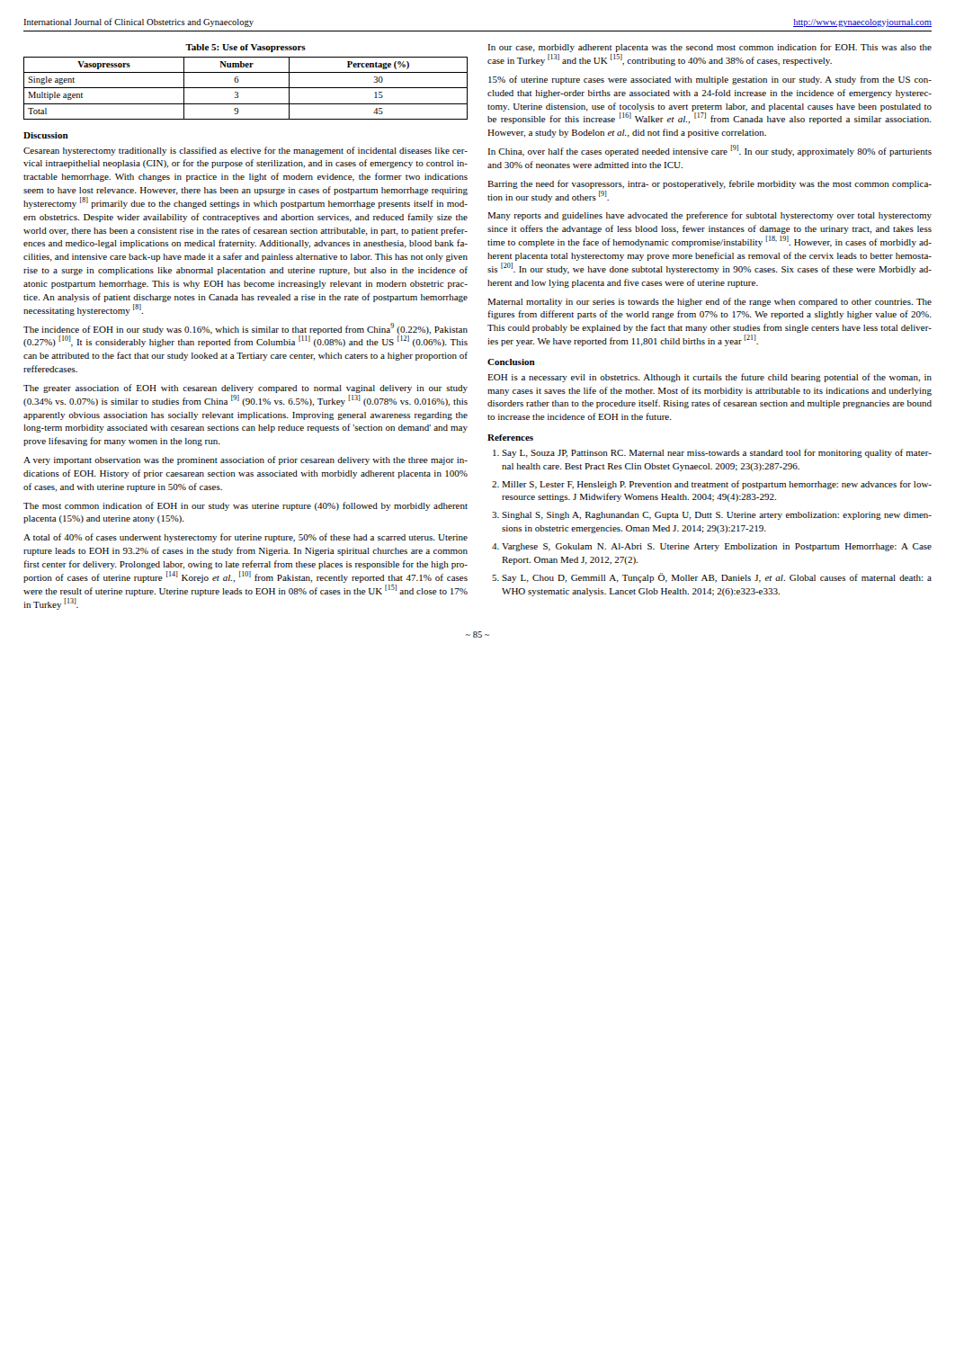International Journal of Clinical Obstetrics and Gynaecology http://www.gynaecologyjournal.com
Table 5: Use of Vasopressors
| Vasopressors | Number | Percentage (%) |
| --- | --- | --- |
| Single agent | 6 | 30 |
| Multiple agent | 3 | 15 |
| Total | 9 | 45 |
Discussion
Cesarean hysterectomy traditionally is classified as elective for the management of incidental diseases like cervical intraepithelial neoplasia (CIN), or for the purpose of sterilization, and in cases of emergency to control intractable hemorrhage. With changes in practice in the light of modern evidence, the former two indications seem to have lost relevance. However, there has been an upsurge in cases of postpartum hemorrhage requiring hysterectomy [8] primarily due to the changed settings in which postpartum hemorrhage presents itself in modern obstetrics. Despite wider availability of contraceptives and abortion services, and reduced family size the world over, there has been a consistent rise in the rates of cesarean section attributable, in part, to patient preferences and medico-legal implications on medical fraternity. Additionally, advances in anesthesia, blood bank facilities, and intensive care back-up have made it a safer and painless alternative to labor. This has not only given rise to a surge in complications like abnormal placentation and uterine rupture, but also in the incidence of atonic postpartum hemorrhage. This is why EOH has become increasingly relevant in modern obstetric practice. An analysis of patient discharge notes in Canada has revealed a rise in the rate of postpartum hemorrhage necessitating hysterectomy [8].
The incidence of EOH in our study was 0.16%, which is similar to that reported from China9 (0.22%), Pakistan (0.27%) [10], It is considerably higher than reported from Columbia [11] (0.08%) and the US [12] (0.06%). This can be attributed to the fact that our study looked at a Tertiary care center, which caters to a higher proportion of refferedcases.
The greater association of EOH with cesarean delivery compared to normal vaginal delivery in our study (0.34% vs. 0.07%) is similar to studies from China [9] (90.1% vs. 6.5%), Turkey [13] (0.078% vs. 0.016%), this apparently obvious association has socially relevant implications. Improving general awareness regarding the long-term morbidity associated with cesarean sections can help reduce requests of 'section on demand' and may prove lifesaving for many women in the long run.
A very important observation was the prominent association of prior cesarean delivery with the three major indications of EOH. History of prior caesarean section was associated with morbidly adherent placenta in 100% of cases, and with uterine rupture in 50% of cases.
The most common indication of EOH in our study was uterine rupture (40%) followed by morbidly adherent placenta (15%) and uterine atony (15%).
A total of 40% of cases underwent hysterectomy for uterine rupture, 50% of these had a scarred uterus. Uterine rupture leads to EOH in 93.2% of cases in the study from Nigeria. In Nigeria spiritual churches are a common first center for delivery. Prolonged labor, owing to late referral from these places is responsible for the high proportion of cases of uterine rupture [14] Korejo et al., [10] from Pakistan, recently reported that 47.1% of cases were the result of uterine rupture. Uterine rupture leads to EOH in 08% of cases in the UK [15] and close to 17% in Turkey [13].
In our case, morbidly adherent placenta was the second most common indication for EOH. This was also the case in Turkey [13] and the UK [15], contributing to 40% and 38% of cases, respectively.
15% of uterine rupture cases were associated with multiple gestation in our study. A study from the US concluded that higher-order births are associated with a 24-fold increase in the incidence of emergency hysterectomy. Uterine distension, use of tocolysis to avert preterm labor, and placental causes have been postulated to be responsible for this increase [16] Walker et al., [17] from Canada have also reported a similar association. However, a study by Bodelon et al., did not find a positive correlation.
In China, over half the cases operated needed intensive care [9]. In our study, approximately 80% of parturients and 30% of neonates were admitted into the ICU.
Barring the need for vasopressors, intra- or postoperatively, febrile morbidity was the most common complication in our study and others [9].
Many reports and guidelines have advocated the preference for subtotal hysterectomy over total hysterectomy since it offers the advantage of less blood loss, fewer instances of damage to the urinary tract, and takes less time to complete in the face of hemodynamic compromise/instability [18, 19]. However, in cases of morbidly adherent placenta total hysterectomy may prove more beneficial as removal of the cervix leads to better hemostasis [20]. In our study, we have done subtotal hysterectomy in 90% cases. Six cases of these were Morbidly adherent and low lying placenta and five cases were of uterine rupture.
Maternal mortality in our series is towards the higher end of the range when compared to other countries. The figures from different parts of the world range from 07% to 17%. We reported a slightly higher value of 20%. This could probably be explained by the fact that many other studies from single centers have less total deliveries per year. We have reported from 11,801 child births in a year [21].
Conclusion
EOH is a necessary evil in obstetrics. Although it curtails the future child bearing potential of the woman, in many cases it saves the life of the mother. Most of its morbidity is attributable to its indications and underlying disorders rather than to the procedure itself. Rising rates of cesarean section and multiple pregnancies are bound to increase the incidence of EOH in the future.
References
Say L, Souza JP, Pattinson RC. Maternal near miss-towards a standard tool for monitoring quality of maternal health care. Best Pract Res Clin Obstet Gynaecol. 2009; 23(3):287-296.
Miller S, Lester F, Hensleigh P. Prevention and treatment of postpartum hemorrhage: new advances for low-resource settings. J Midwifery Womens Health. 2004; 49(4):283-292.
Singhal S, Singh A, Raghunandan C, Gupta U, Dutt S. Uterine artery embolization: exploring new dimensions in obstetric emergencies. Oman Med J. 2014; 29(3):217-219.
Varghese S, Gokulam N. Al-Abri S. Uterine Artery Embolization in Postpartum Hemorrhage: A Case Report. Oman Med J, 2012, 27(2).
Say L, Chou D, Gemmill A, Tunçalp Ö, Moller AB, Daniels J, et al. Global causes of maternal death: a WHO systematic analysis. Lancet Glob Health. 2014; 2(6):e323-e333.
~ 85 ~